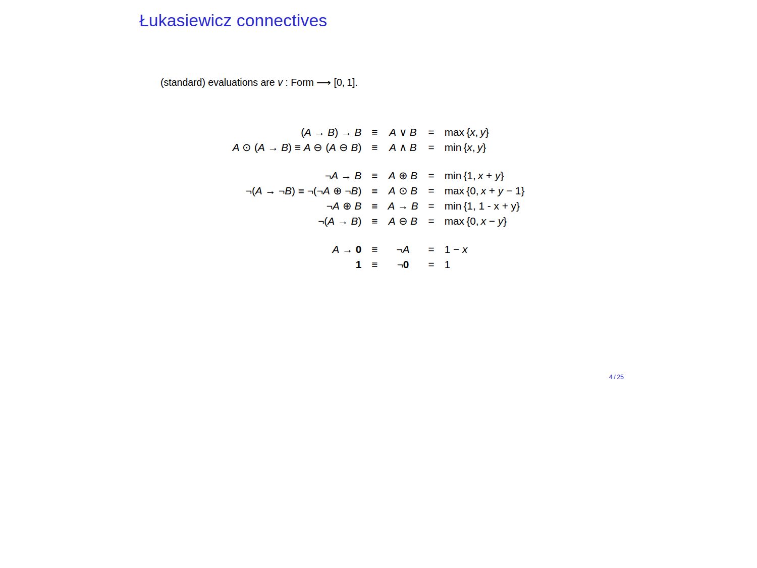Łukasiewicz connectives
(standard) evaluations are v : Form ⟶ [0, 1].
| ( A → B ) → B | ≡ | A ∨ B | = | max { x , y } |
| A ⊙ ( A → B ) ≡ A ⊖ ( A ⊖ B ) | ≡ | A ∧ B | = | min { x , y } |
| ¬ A → B | ≡ | A ⊕ B | = | min {1, x + y } |
| ¬( A → ¬ B ) ≡ ¬(¬ A ⊕ ¬ B ) | ≡ | A ⊙ B | = | max {0, x + y − 1} |
| ¬ A ⊕ B | ≡ | A → B | = | min {1, 1 - x + y} |
| ¬( A → B ) | ≡ | A ⊖ B | = | max {0, x − y } |
| A → 0 | ≡ | ¬ A | = | 1 − x |
| 1 | ≡ | ¬ 0 | = | 1 |
4 / 25